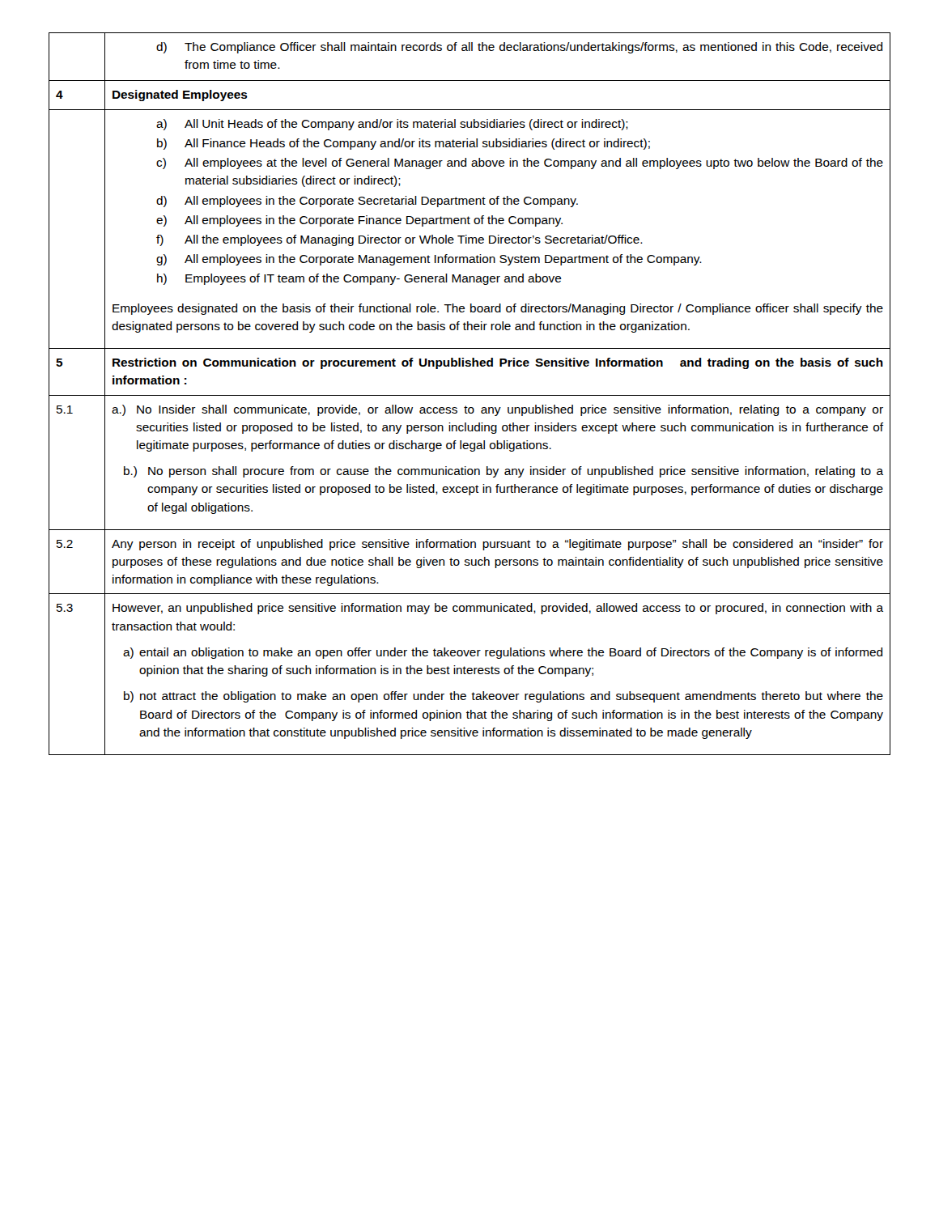| | d) The Compliance Officer shall maintain records of all the declarations/undertakings/forms, as mentioned in this Code, received from time to time. |
| 4 | Designated Employees |
| | a) All Unit Heads of the Company and/or its material subsidiaries (direct or indirect); b) All Finance Heads of the Company and/or its material subsidiaries (direct or indirect); c) All employees at the level of General Manager and above in the Company and all employees upto two below the Board of the material subsidiaries (direct or indirect); d) All employees in the Corporate Secretarial Department of the Company. e) All employees in the Corporate Finance Department of the Company. f) All the employees of Managing Director or Whole Time Director’s Secretariat/Office. g) All employees in the Corporate Management Information System Department of the Company. h) Employees of IT team of the Company- General Manager and above Employees designated on the basis of their functional role. The board of directors/Managing Director / Compliance officer shall specify the designated persons to be covered by such code on the basis of their role and function in the organization. |
| 5 | Restriction on Communication or procurement of Unpublished Price Sensitive Information and trading on the basis of such information : |
| 5.1 | a.) No Insider shall communicate, provide, or allow access to any unpublished price sensitive information, relating to a company or securities listed or proposed to be listed, to any person including other insiders except where such communication is in furtherance of legitimate purposes, performance of duties or discharge of legal obligations. b.) No person shall procure from or cause the communication by any insider of unpublished price sensitive information, relating to a company or securities listed or proposed to be listed, except in furtherance of legitimate purposes, performance of duties or discharge of legal obligations. |
| 5.2 | Any person in receipt of unpublished price sensitive information pursuant to a “legitimate purpose” shall be considered an “insider” for purposes of these regulations and due notice shall be given to such persons to maintain confidentiality of such unpublished price sensitive information in compliance with these regulations. |
| 5.3 | However, an unpublished price sensitive information may be communicated, provided, allowed access to or procured, in connection with a transaction that would: a) entail an obligation to make an open offer under the takeover regulations where the Board of Directors of the Company is of informed opinion that the sharing of such information is in the best interests of the Company; b) not attract the obligation to make an open offer under the takeover regulations and subsequent amendments thereto but where the Board of Directors of the Company is of informed opinion that the sharing of such information is in the best interests of the Company and the information that constitute unpublished price sensitive information is disseminated to be made generally |